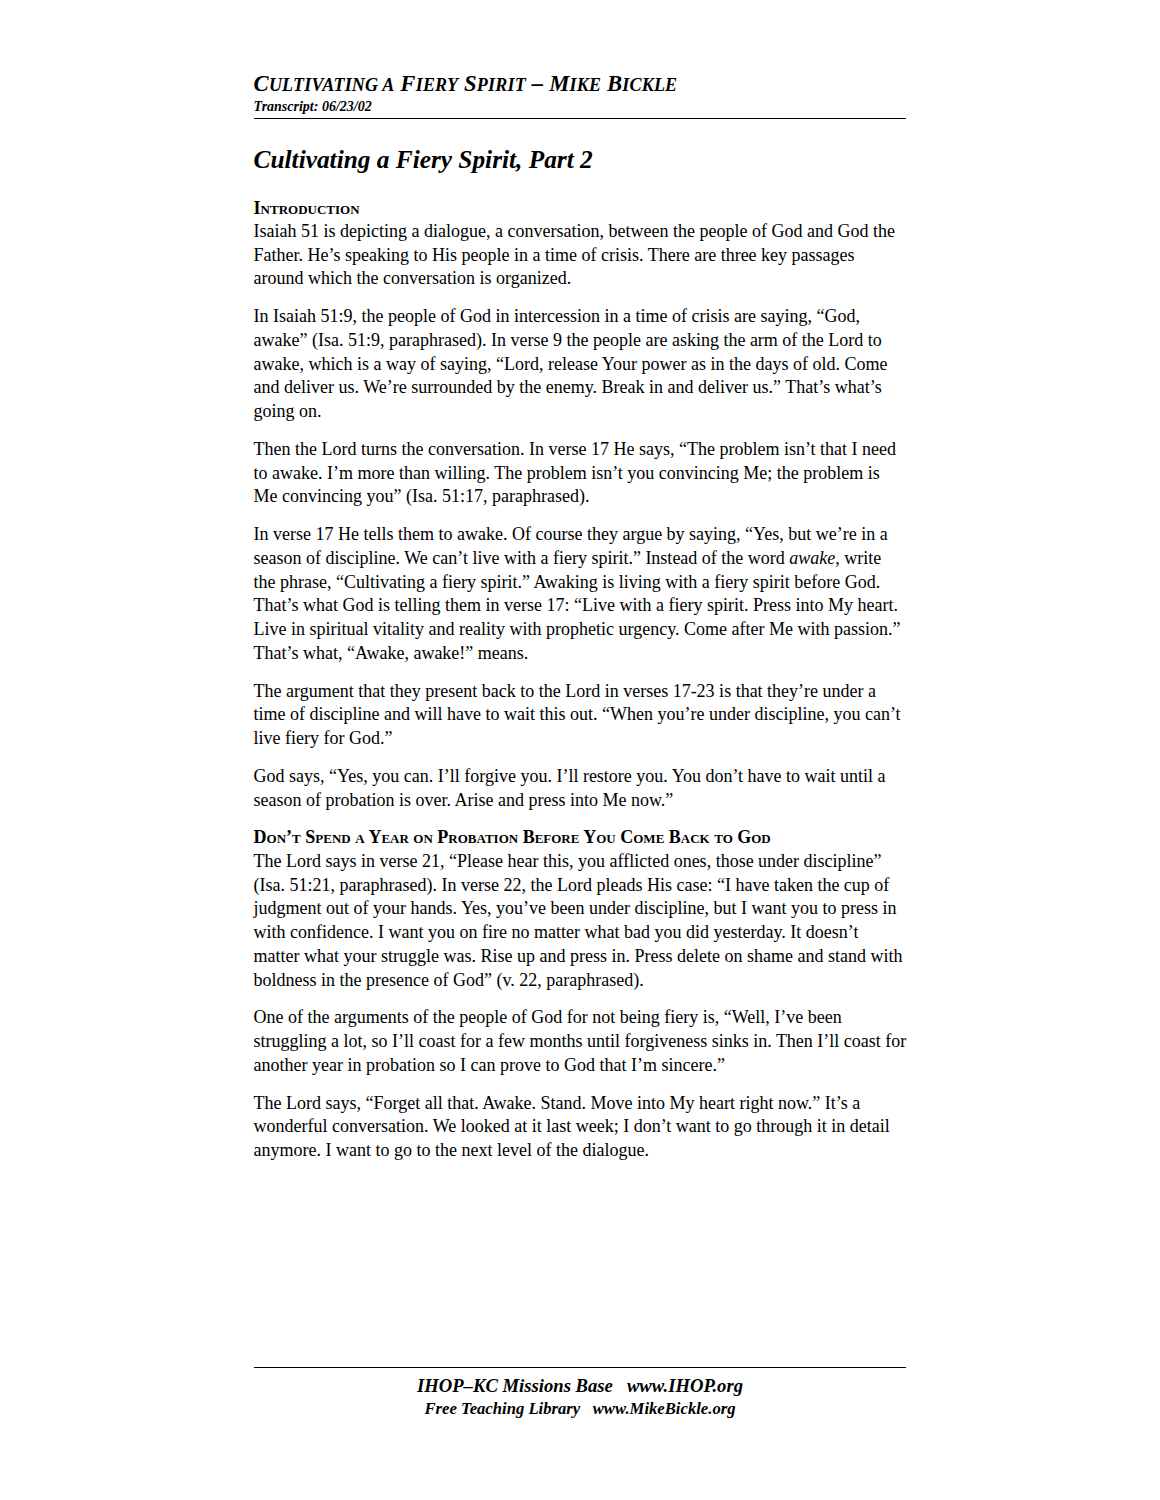CULTIVATING A FIERY SPIRIT – MIKE BICKLE
Transcript: 06/23/02
Cultivating a Fiery Spirit, Part 2
Introduction
Isaiah 51 is depicting a dialogue, a conversation, between the people of God and God the Father. He’s speaking to His people in a time of crisis. There are three key passages around which the conversation is organized.
In Isaiah 51:9, the people of God in intercession in a time of crisis are saying, “God, awake” (Isa. 51:9, paraphrased). In verse 9 the people are asking the arm of the Lord to awake, which is a way of saying, “Lord, release Your power as in the days of old. Come and deliver us. We’re surrounded by the enemy. Break in and deliver us.” That’s what’s going on.
Then the Lord turns the conversation. In verse 17 He says, “The problem isn’t that I need to awake. I’m more than willing. The problem isn’t you convincing Me; the problem is Me convincing you” (Isa. 51:17, paraphrased).
In verse 17 He tells them to awake. Of course they argue by saying, “Yes, but we’re in a season of discipline. We can’t live with a fiery spirit.” Instead of the word awake, write the phrase, “Cultivating a fiery spirit.” Awaking is living with a fiery spirit before God. That’s what God is telling them in verse 17: “Live with a fiery spirit. Press into My heart. Live in spiritual vitality and reality with prophetic urgency. Come after Me with passion.” That’s what, “Awake, awake!” means.
The argument that they present back to the Lord in verses 17-23 is that they’re under a time of discipline and will have to wait this out. “When you’re under discipline, you can’t live fiery for God.”
God says, “Yes, you can. I’ll forgive you. I’ll restore you. You don’t have to wait until a season of probation is over. Arise and press into Me now.”
Don’t Spend a Year on Probation Before You Come Back to God
The Lord says in verse 21, “Please hear this, you afflicted ones, those under discipline” (Isa. 51:21, paraphrased). In verse 22, the Lord pleads His case: “I have taken the cup of judgment out of your hands. Yes, you’ve been under discipline, but I want you to press in with confidence. I want you on fire no matter what bad you did yesterday. It doesn’t matter what your struggle was. Rise up and press in. Press delete on shame and stand with boldness in the presence of God” (v. 22, paraphrased).
One of the arguments of the people of God for not being fiery is, “Well, I’ve been struggling a lot, so I’ll coast for a few months until forgiveness sinks in. Then I’ll coast for another year in probation so I can prove to God that I’m sincere.”
The Lord says, “Forget all that. Awake. Stand. Move into My heart right now.” It’s a wonderful conversation. We looked at it last week; I don’t want to go through it in detail anymore. I want to go to the next level of the dialogue.
IHOP–KC Missions Base www.IHOP.org
Free Teaching Library www.MikeBickle.org